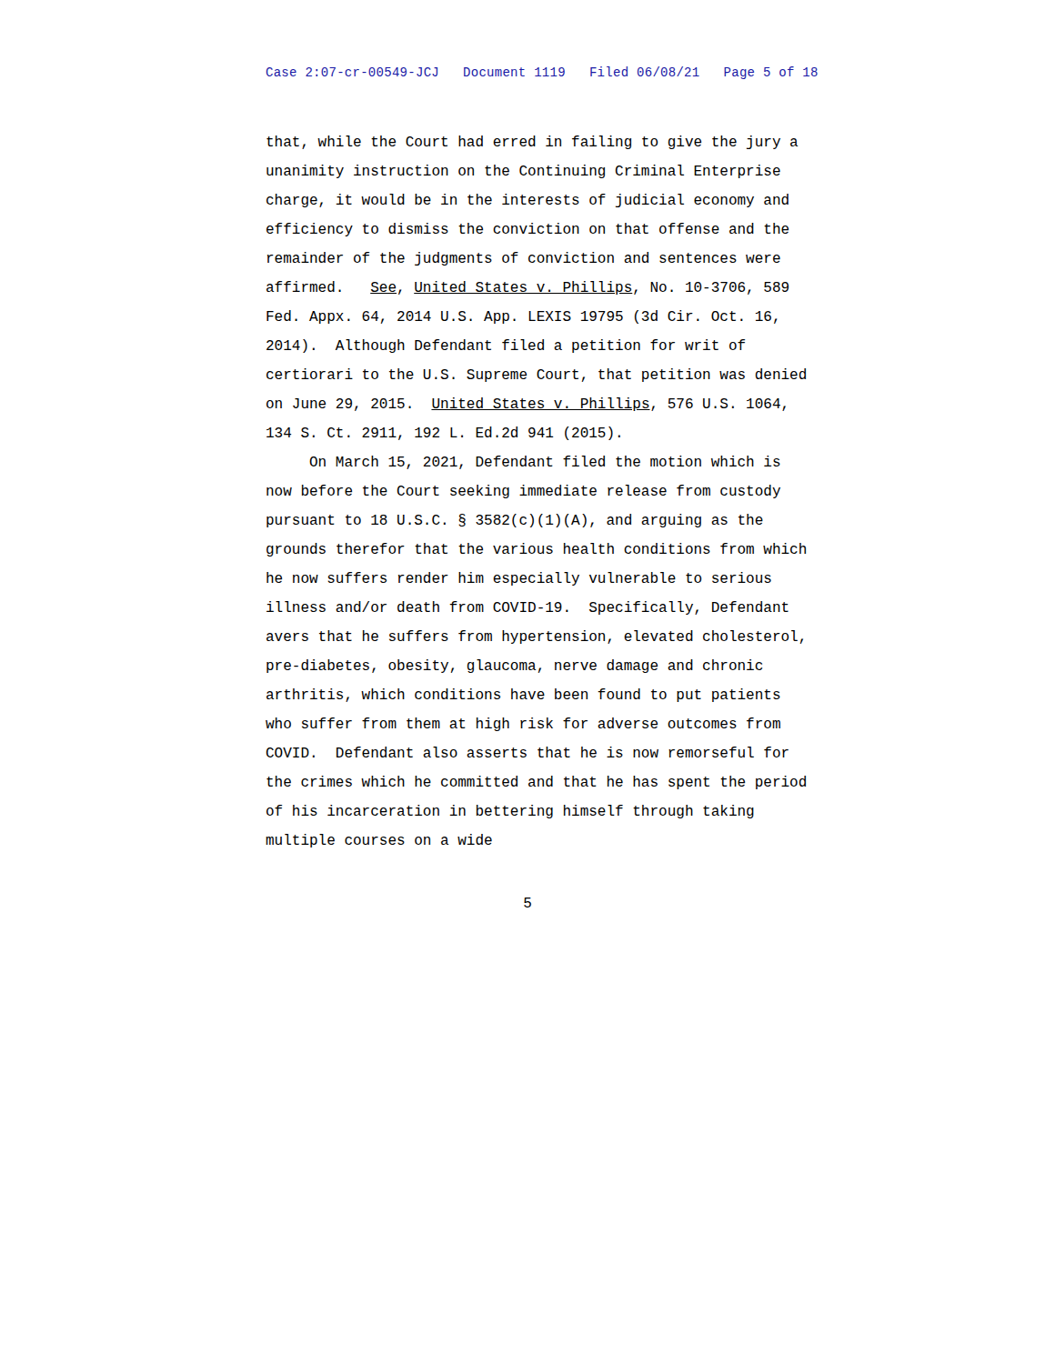Case 2:07-cr-00549-JCJ Document 1119 Filed 06/08/21 Page 5 of 18
that, while the Court had erred in failing to give the jury a unanimity instruction on the Continuing Criminal Enterprise charge, it would be in the interests of judicial economy and efficiency to dismiss the conviction on that offense and the remainder of the judgments of conviction and sentences were affirmed. See, United States v. Phillips, No. 10-3706, 589 Fed. Appx. 64, 2014 U.S. App. LEXIS 19795 (3d Cir. Oct. 16, 2014). Although Defendant filed a petition for writ of certiorari to the U.S. Supreme Court, that petition was denied on June 29, 2015. United States v. Phillips, 576 U.S. 1064, 134 S. Ct. 2911, 192 L. Ed.2d 941 (2015).
On March 15, 2021, Defendant filed the motion which is now before the Court seeking immediate release from custody pursuant to 18 U.S.C. § 3582(c)(1)(A), and arguing as the grounds therefor that the various health conditions from which he now suffers render him especially vulnerable to serious illness and/or death from COVID-19. Specifically, Defendant avers that he suffers from hypertension, elevated cholesterol, pre-diabetes, obesity, glaucoma, nerve damage and chronic arthritis, which conditions have been found to put patients who suffer from them at high risk for adverse outcomes from COVID. Defendant also asserts that he is now remorseful for the crimes which he committed and that he has spent the period of his incarceration in bettering himself through taking multiple courses on a wide
5